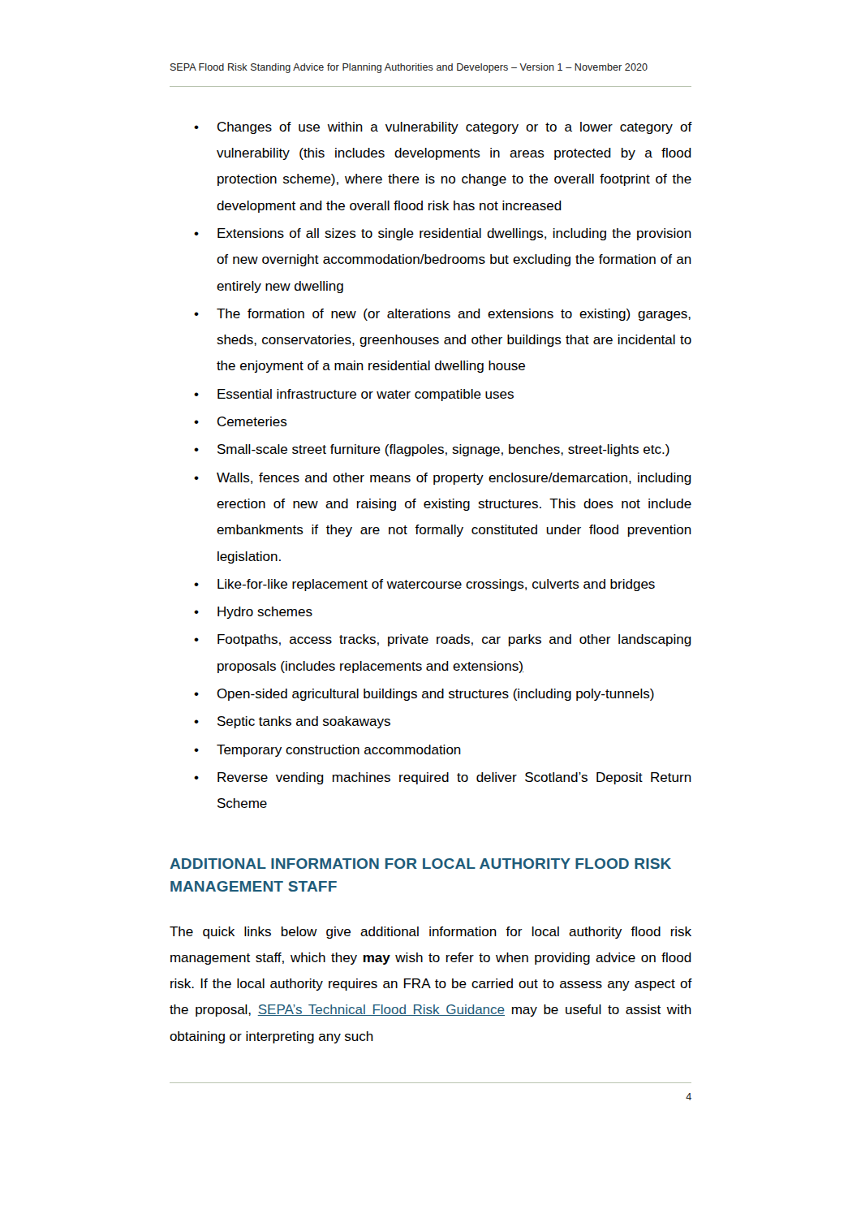SEPA Flood Risk Standing Advice for Planning Authorities and Developers – Version 1 – November 2020
Changes of use within a vulnerability category or to a lower category of vulnerability (this includes developments in areas protected by a flood protection scheme), where there is no change to the overall footprint of the development and the overall flood risk has not increased
Extensions of all sizes to single residential dwellings, including the provision of new overnight accommodation/bedrooms but excluding the formation of an entirely new dwelling
The formation of new (or alterations and extensions to existing) garages, sheds, conservatories, greenhouses and other buildings that are incidental to the enjoyment of a main residential dwelling house
Essential infrastructure or water compatible uses
Cemeteries
Small-scale street furniture (flagpoles, signage, benches, street-lights etc.)
Walls, fences and other means of property enclosure/demarcation, including erection of new and raising of existing structures. This does not include embankments if they are not formally constituted under flood prevention legislation.
Like-for-like replacement of watercourse crossings, culverts and bridges
Hydro schemes
Footpaths, access tracks, private roads, car parks and other landscaping proposals (includes replacements and extensions)
Open-sided agricultural buildings and structures (including poly-tunnels)
Septic tanks and soakaways
Temporary construction accommodation
Reverse vending machines required to deliver Scotland’s Deposit Return Scheme
ADDITIONAL INFORMATION FOR LOCAL AUTHORITY FLOOD RISK MANAGEMENT STAFF
The quick links below give additional information for local authority flood risk management staff, which they may wish to refer to when providing advice on flood risk. If the local authority requires an FRA to be carried out to assess any aspect of the proposal, SEPA’s Technical Flood Risk Guidance may be useful to assist with obtaining or interpreting any such
4